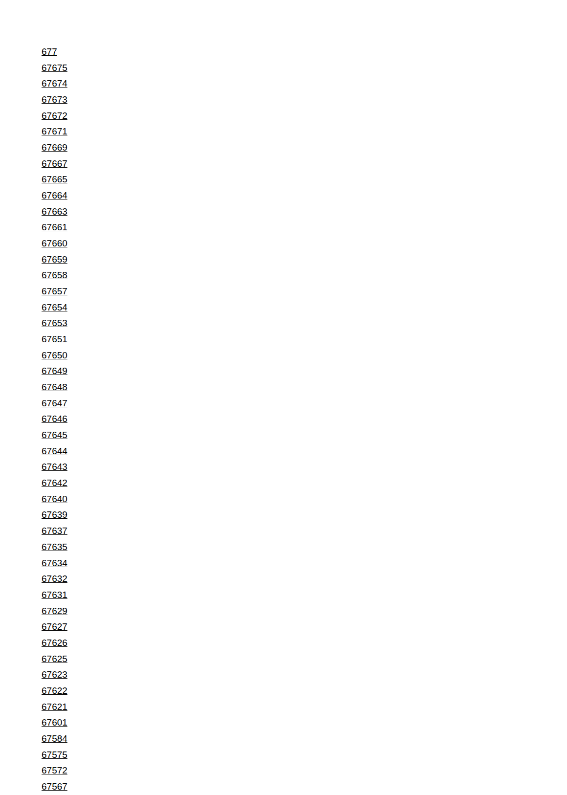677
67675
67674
67673
67672
67671
67669
67667
67665
67664
67663
67661
67660
67659
67658
67657
67654
67653
67651
67650
67649
67648
67647
67646
67645
67644
67643
67642
67640
67639
67637
67635
67634
67632
67631
67629
67627
67626
67625
67623
67622
67621
67601
67584
67575
67572
67567